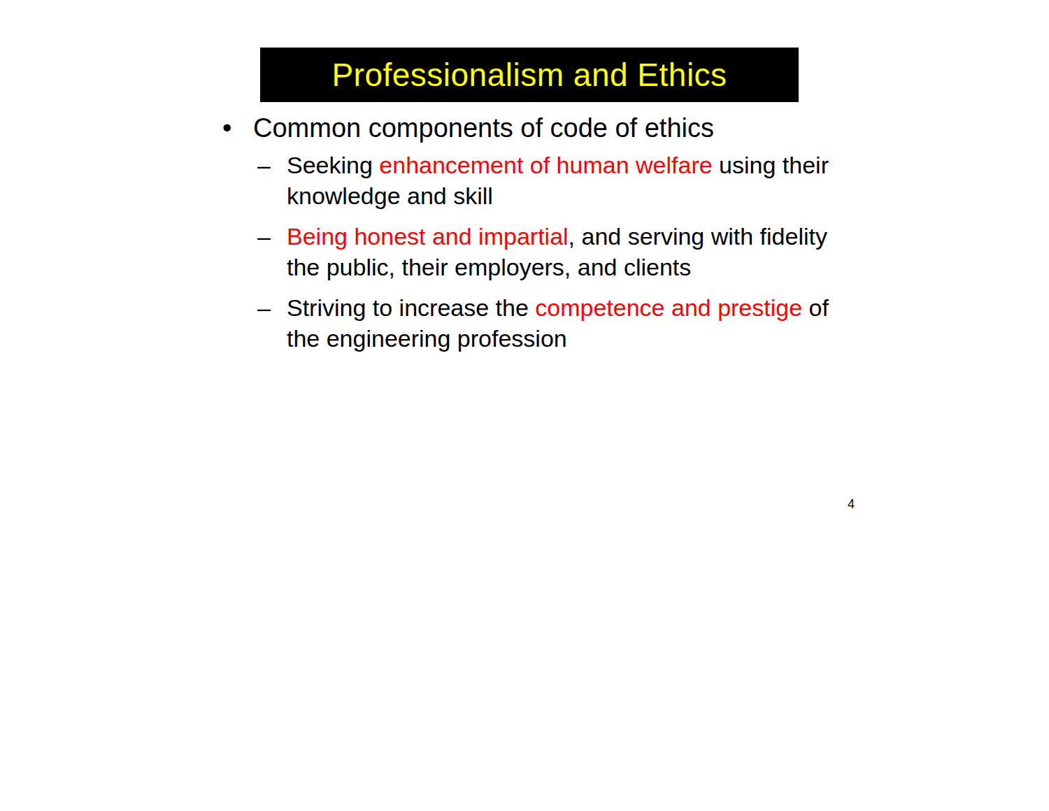Professionalism and Ethics
Common components of code of ethics
Seeking enhancement of human welfare using their knowledge and skill
Being honest and impartial, and serving with fidelity the public, their employers, and clients
Striving to increase the competence and prestige of the engineering profession
4